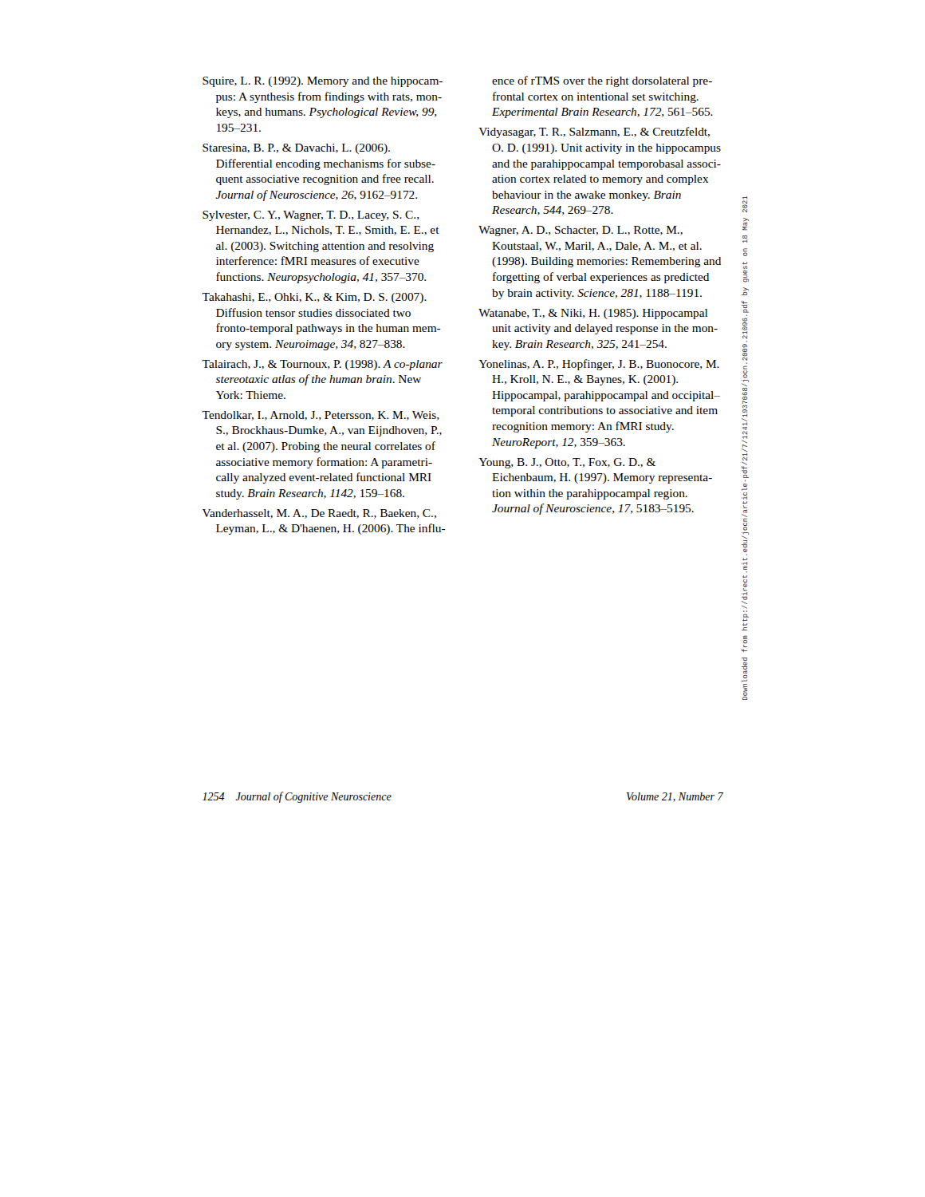Downloaded from http://direct.mit.edu/jocn/article-pdf/21/7/1241/1937068/jocn.2009.21096.pdf by guest on 18 May 2021
Squire, L. R. (1992). Memory and the hippocampus: A synthesis from findings with rats, monkeys, and humans. Psychological Review, 99, 195–231.
Staresina, B. P., & Davachi, L. (2006). Differential encoding mechanisms for subsequent associative recognition and free recall. Journal of Neuroscience, 26, 9162–9172.
Sylvester, C. Y., Wagner, T. D., Lacey, S. C., Hernandez, L., Nichols, T. E., Smith, E. E., et al. (2003). Switching attention and resolving interference: fMRI measures of executive functions. Neuropsychologia, 41, 357–370.
Takahashi, E., Ohki, K., & Kim, D. S. (2007). Diffusion tensor studies dissociated two fronto-temporal pathways in the human memory system. Neuroimage, 34, 827–838.
Talairach, J., & Tournoux, P. (1998). A co-planar stereotaxic atlas of the human brain. New York: Thieme.
Tendolkar, I., Arnold, J., Petersson, K. M., Weis, S., Brockhaus-Dumke, A., van Eijndhoven, P., et al. (2007). Probing the neural correlates of associative memory formation: A parametrically analyzed event-related functional MRI study. Brain Research, 1142, 159–168.
Vanderhasselt, M. A., De Raedt, R., Baeken, C., Leyman, L., & D'haenen, H. (2006). The influence of rTMS over the right dorsolateral prefrontal cortex on intentional set switching. Experimental Brain Research, 172, 561–565.
Vidyasagar, T. R., Salzmann, E., & Creutzfeldt, O. D. (1991). Unit activity in the hippocampus and the parahippocampal temporobasal association cortex related to memory and complex behaviour in the awake monkey. Brain Research, 544, 269–278.
Wagner, A. D., Schacter, D. L., Rotte, M., Koutstaal, W., Maril, A., Dale, A. M., et al. (1998). Building memories: Remembering and forgetting of verbal experiences as predicted by brain activity. Science, 281, 1188–1191.
Watanabe, T., & Niki, H. (1985). Hippocampal unit activity and delayed response in the monkey. Brain Research, 325, 241–254.
Yonelinas, A. P., Hopfinger, J. B., Buonocore, M. H., Kroll, N. E., & Baynes, K. (2001). Hippocampal, parahippocampal and occipital–temporal contributions to associative and item recognition memory: An fMRI study. NeuroReport, 12, 359–363.
Young, B. J., Otto, T., Fox, G. D., & Eichenbaum, H. (1997). Memory representation within the parahippocampal region. Journal of Neuroscience, 17, 5183–5195.
1254 Journal of Cognitive Neuroscience Volume 21, Number 7